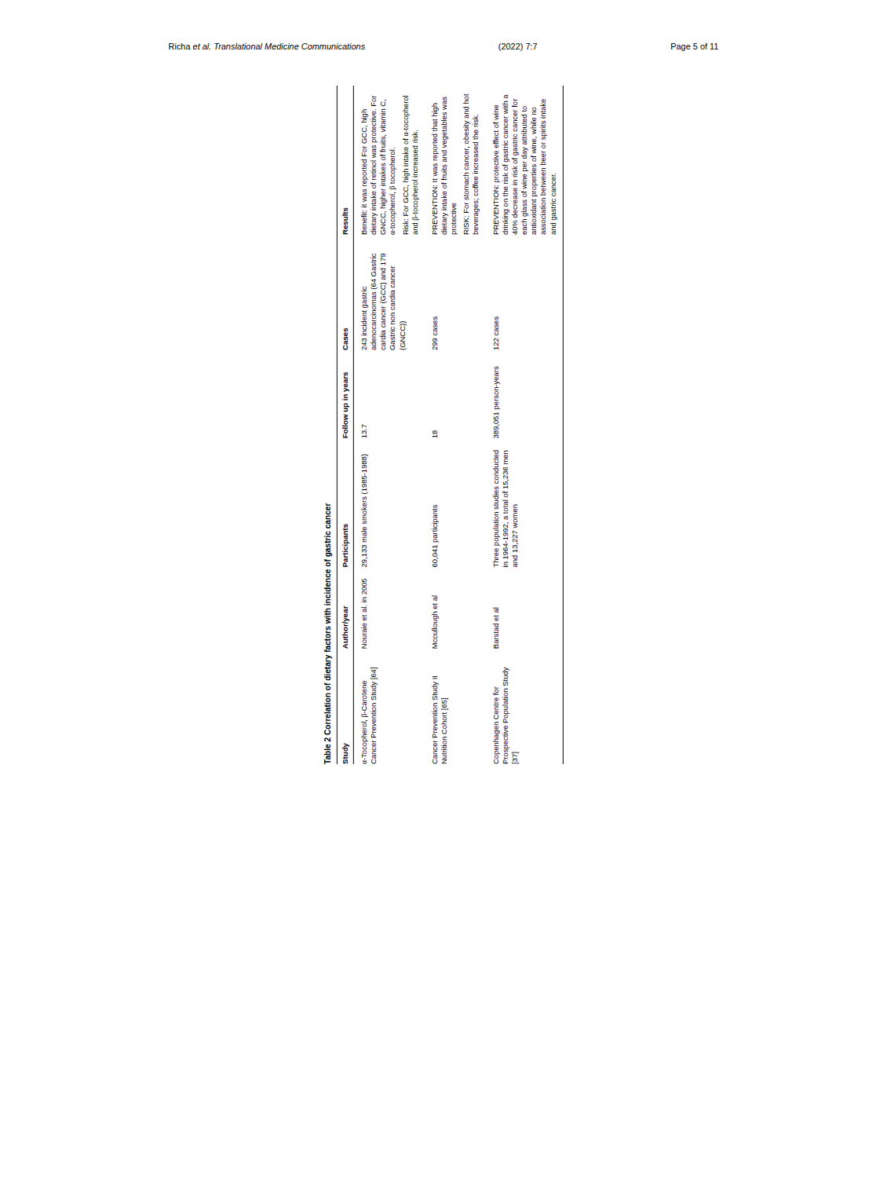Richa et al. Translational Medicine Communications
(2022) 7:7
Page 5 of 11
Table 2 Correlation of dietary factors with incidence of gastric cancer
| Study | Author/year | Participants | Follow up in years | Cases | Results |
| --- | --- | --- | --- | --- | --- |
| α -Tocopherol, β -Carotene Cancer Prevention Study [ 64 ] | Nouraie et al. in 2005 | 29,133 male smokers (1985-1988) | 13.7 | 243 incident gastric adenocarcinomas (64 Gastric cardia cancer (GCC) and 179 Gastric non cardia cancer (GNCC)) | Benefit: it was reported For GCC, high dietary intake of retinol was protective. For GNCC, higher intakes of fruits, vitamin C, α -tocopherol, β tocopherol. Risk: For GCC, high intake of α -tocopherol and β -tocopherol increased risk. |
| Cancer Prevention Study II Nutrition Cohort [ 65 ] | Mccullough et al | 60,041 participants | 18 | 299 cases | PREVENTION: It was reported that high dietary intake of fruits and vegetables was protective RISK: For stomach cancer, obesity and hot beverages; coffee increased the risk. |
| Copenhagen Centre for Prospective Population Study [ 37 ] | Barstad et al | Three population studies conducted in 1964-1992, a total of 15,236 men and 13,227 women | 389,051 person-years | 122 cases | PREVENTION: protective effect of wine drinking on the risk of gastric cancer with a 40% decrease in risk of gastric cancer for each glass of wine per day attributed to antioxidant properties of wine, while no association between beer or spirits intake and gastric cancer. |